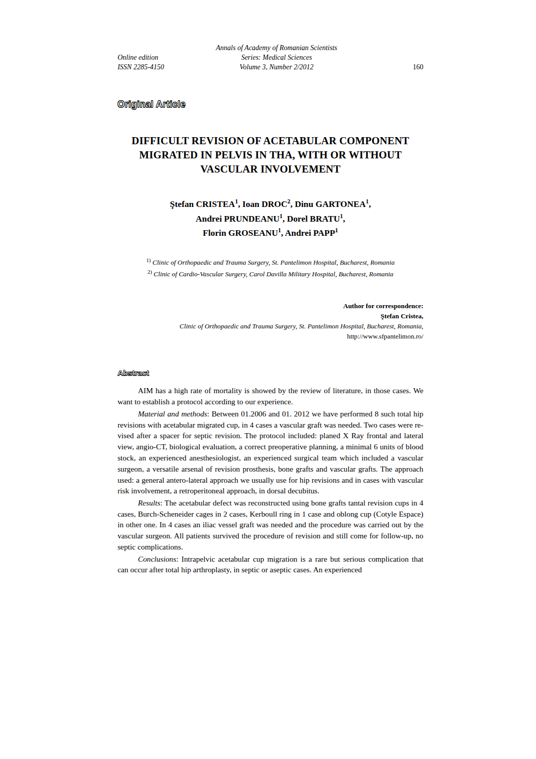| Online edition | Annals of Academy of Romanian Scientists | 160 |
| Online edition | Series: Medical Sciences | |
| ISSN 2285-4150 | Volume 3, Number 2/2012 | 160 |
Original Article
DIFFICULT REVISION OF ACETABULAR COMPONENT
MIGRATED IN PELVIS IN THA, WITH OR WITHOUT
VASCULAR INVOLVEMENT
Ştefan CRISTEA1, Ioan DROC2, Dinu GARTONEA1,
Andrei PRUNDEANU1, Dorel BRATU1,
Florin GROSEANU1, Andrei PAPP1
1) Clinic of Orthopaedic and Trauma Surgery, St. Pantelimon Hospital, Bucharest, Romania
2) Clinic of Cardio-Vascular Surgery, Carol Davilla Military Hospital, Bucharest, Romania
Author for correspondence:
Ştefan Cristea,
Clinic of Orthopaedic and Trauma Surgery, St. Pantelimon Hospital, Bucharest, Romania,
http://www.sfpantelimon.ro/
Abstract
AIM has a high rate of mortality is showed by the review of literature, in those cases. We want to establish a protocol according to our experience.
Material and methods: Between 01.2006 and 01. 2012 we have performed 8 such total hip revisions with acetabular migrated cup, in 4 cases a vascular graft was needed. Two cases were revised after a spacer for septic revision. The protocol included: planed X Ray frontal and lateral view, angio-CT, biological evaluation, a correct preoperative planning, a minimal 6 units of blood stock, an experienced anesthesiologist, an experienced surgical team which included a vascular surgeon, a versatile arsenal of revision prosthesis, bone grafts and vascular grafts. The approach used: a general antero-lateral approach we usually use for hip revisions and in cases with vascular risk involvement, a retroperitoneal approach, in dorsal decubitus.
Results: The acetabular defect was reconstructed using bone grafts tantal revision cups in 4 cases, Burch-Scheneider cages in 2 cases, Kerboull ring in 1 case and oblong cup (Cotyle Espace) in other one. In 4 cases an iliac vessel graft was needed and the procedure was carried out by the vascular surgeon. All patients survived the procedure of revision and still come for follow-up, no septic complications.
Conclusions: Intrapelvic acetabular cup migration is a rare but serious complication that can occur after total hip arthroplasty, in septic or aseptic cases. An experienced